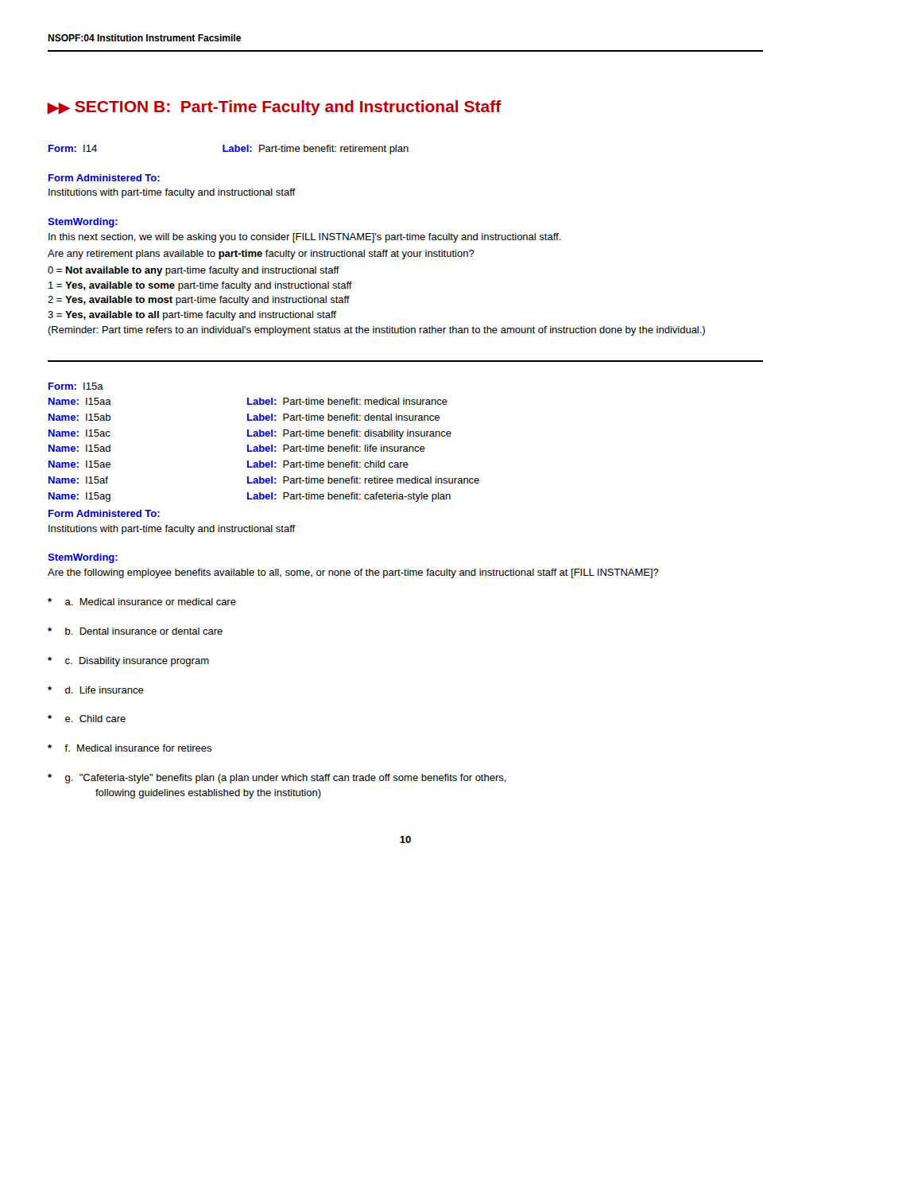NSOPF:04 Institution Instrument Facsimile
▶▶ SECTION B: Part-Time Faculty and Instructional Staff
Form: I14 Label: Part-time benefit: retirement plan
Form Administered To:
Institutions with part-time faculty and instructional staff
StemWording:
In this next section, we will be asking you to consider [FILL INSTNAME]'s part-time faculty and instructional staff.
Are any retirement plans available to part-time faculty or instructional staff at your institution?
0 = Not available to any part-time faculty and instructional staff
1 = Yes, available to some part-time faculty and instructional staff
2 = Yes, available to most part-time faculty and instructional staff
3 = Yes, available to all part-time faculty and instructional staff
(Reminder: Part time refers to an individual's employment status at the institution rather than to the amount of instruction done by the individual.)
Form: I15a
| Name: I15aa | Label: Part-time benefit: medical insurance |
| Name: I15ab | Label: Part-time benefit: dental insurance |
| Name: I15ac | Label: Part-time benefit: disability insurance |
| Name: I15ad | Label: Part-time benefit: life insurance |
| Name: I15ae | Label: Part-time benefit: child care |
| Name: I15af | Label: Part-time benefit: retiree medical insurance |
| Name: I15ag | Label: Part-time benefit: cafeteria-style plan |
Form Administered To:
Institutions with part-time faculty and instructional staff
StemWording:
Are the following employee benefits available to all, some, or none of the part-time faculty and instructional staff at [FILL INSTNAME]?
* a. Medical insurance or medical care
* b. Dental insurance or dental care
* c. Disability insurance program
* d. Life insurance
* e. Child care
* f. Medical insurance for retirees
* g. "Cafeteria-style" benefits plan (a plan under which staff can trade off some benefits for others,following guidelines established by the institution)
10